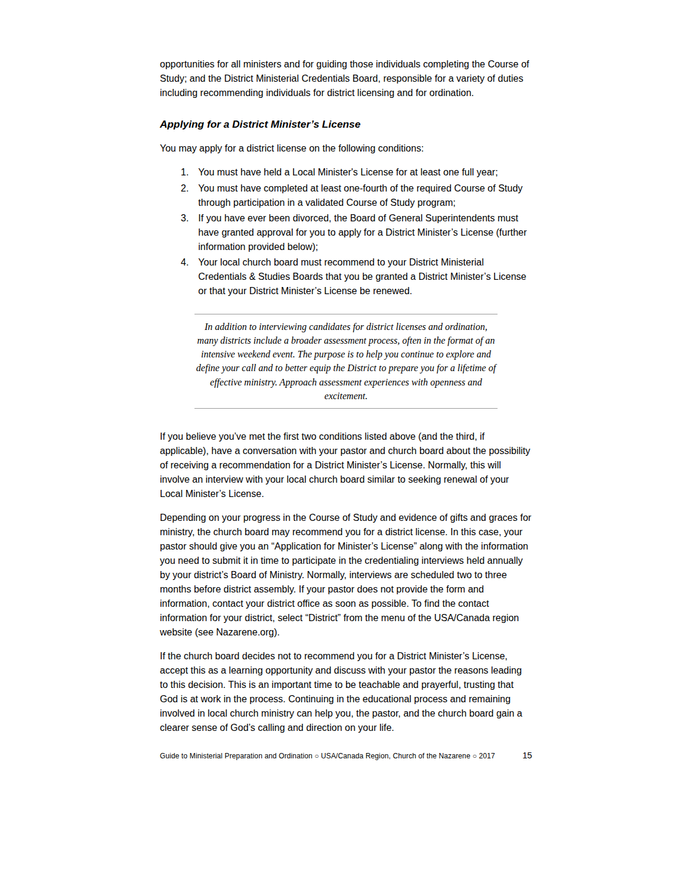opportunities for all ministers and for guiding those individuals completing the Course of Study; and the District Ministerial Credentials Board, responsible for a variety of duties including recommending individuals for district licensing and for ordination.
Applying for a District Minister’s License
You may apply for a district license on the following conditions:
You must have held a Local Minister's License for at least one full year;
You must have completed at least one-fourth of the required Course of Study through participation in a validated Course of Study program;
If you have ever been divorced, the Board of General Superintendents must have granted approval for you to apply for a District Minister’s License (further information provided below);
Your local church board must recommend to your District Ministerial Credentials & Studies Boards that you be granted a District Minister’s License or that your District Minister’s License be renewed.
In addition to interviewing candidates for district licenses and ordination, many districts include a broader assessment process, often in the format of an intensive weekend event. The purpose is to help you continue to explore and define your call and to better equip the District to prepare you for a lifetime of effective ministry. Approach assessment experiences with openness and excitement.
If you believe you’ve met the first two conditions listed above (and the third, if applicable), have a conversation with your pastor and church board about the possibility of receiving a recommendation for a District Minister’s License. Normally, this will involve an interview with your local church board similar to seeking renewal of your Local Minister’s License.
Depending on your progress in the Course of Study and evidence of gifts and graces for ministry, the church board may recommend you for a district license. In this case, your pastor should give you an “Application for Minister’s License” along with the information you need to submit it in time to participate in the credentialing interviews held annually by your district’s Board of Ministry. Normally, interviews are scheduled two to three months before district assembly. If your pastor does not provide the form and information, contact your district office as soon as possible. To find the contact information for your district, select “District” from the menu of the USA/Canada region website (see Nazarene.org).
If the church board decides not to recommend you for a District Minister’s License, accept this as a learning opportunity and discuss with your pastor the reasons leading to this decision. This is an important time to be teachable and prayerful, trusting that God is at work in the process. Continuing in the educational process and remaining involved in local church ministry can help you, the pastor, and the church board gain a clearer sense of God’s calling and direction on your life.
Guide to Ministerial Preparation and Ordination ○ USA/Canada Region, Church of the Nazarene ○ 2017 15